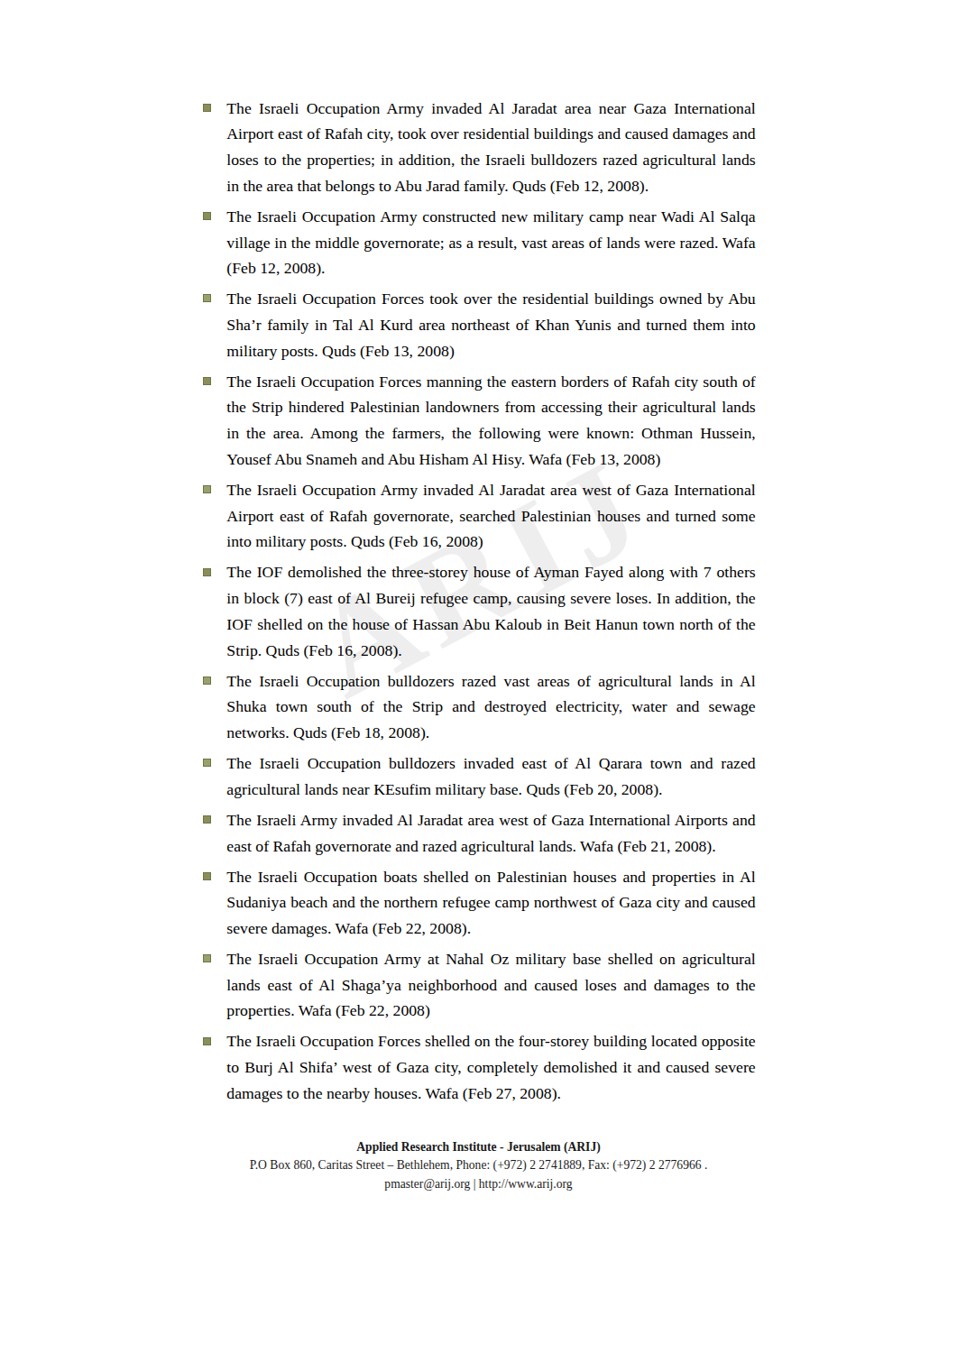ARIJ
The Israeli Occupation Army invaded Al Jaradat area near Gaza International Airport east of Rafah city, took over residential buildings and caused damages and loses to the properties; in addition, the Israeli bulldozers razed agricultural lands in the area that belongs to Abu Jarad family. Quds (Feb 12, 2008).
The Israeli Occupation Army constructed new military camp near Wadi Al Salqa village in the middle governorate; as a result, vast areas of lands were razed. Wafa (Feb 12, 2008).
The Israeli Occupation Forces took over the residential buildings owned by Abu Sha’r family in Tal Al Kurd area northeast of Khan Yunis and turned them into military posts. Quds (Feb 13, 2008)
The Israeli Occupation Forces manning the eastern borders of Rafah city south of the Strip hindered Palestinian landowners from accessing their agricultural lands in the area. Among the farmers, the following were known: Othman Hussein, Yousef Abu Snameh and Abu Hisham Al Hisy. Wafa (Feb 13, 2008)
The Israeli Occupation Army invaded Al Jaradat area west of Gaza International Airport east of Rafah governorate, searched Palestinian houses and turned some into military posts. Quds (Feb 16, 2008)
The IOF demolished the three-storey house of Ayman Fayed along with 7 others in block (7) east of Al Bureij refugee camp, causing severe loses. In addition, the IOF shelled on the house of Hassan Abu Kaloub in Beit Hanun town north of the Strip. Quds (Feb 16, 2008).
The Israeli Occupation bulldozers razed vast areas of agricultural lands in Al Shuka town south of the Strip and destroyed electricity, water and sewage networks. Quds (Feb 18, 2008).
The Israeli Occupation bulldozers invaded east of Al Qarara town and razed agricultural lands near KEsufim military base. Quds (Feb 20, 2008).
The Israeli Army invaded Al Jaradat area west of Gaza International Airports and east of Rafah governorate and razed agricultural lands. Wafa (Feb 21, 2008).
The Israeli Occupation boats shelled on Palestinian houses and properties in Al Sudaniya beach and the northern refugee camp northwest of Gaza city and caused severe damages. Wafa (Feb 22, 2008).
The Israeli Occupation Army at Nahal Oz military base shelled on agricultural lands east of Al Shaga’ya neighborhood and caused loses and damages to the properties. Wafa (Feb 22, 2008)
The Israeli Occupation Forces shelled on the four-storey building located opposite to Burj Al Shifa’ west of Gaza city, completely demolished it and caused severe damages to the nearby houses. Wafa (Feb 27, 2008).
Applied Research Institute - Jerusalem (ARIJ)
P.O Box 860, Caritas Street – Bethlehem, Phone: (+972) 2 2741889, Fax: (+972) 2 2776966 .
pmaster@arij.org | http://www.arij.org